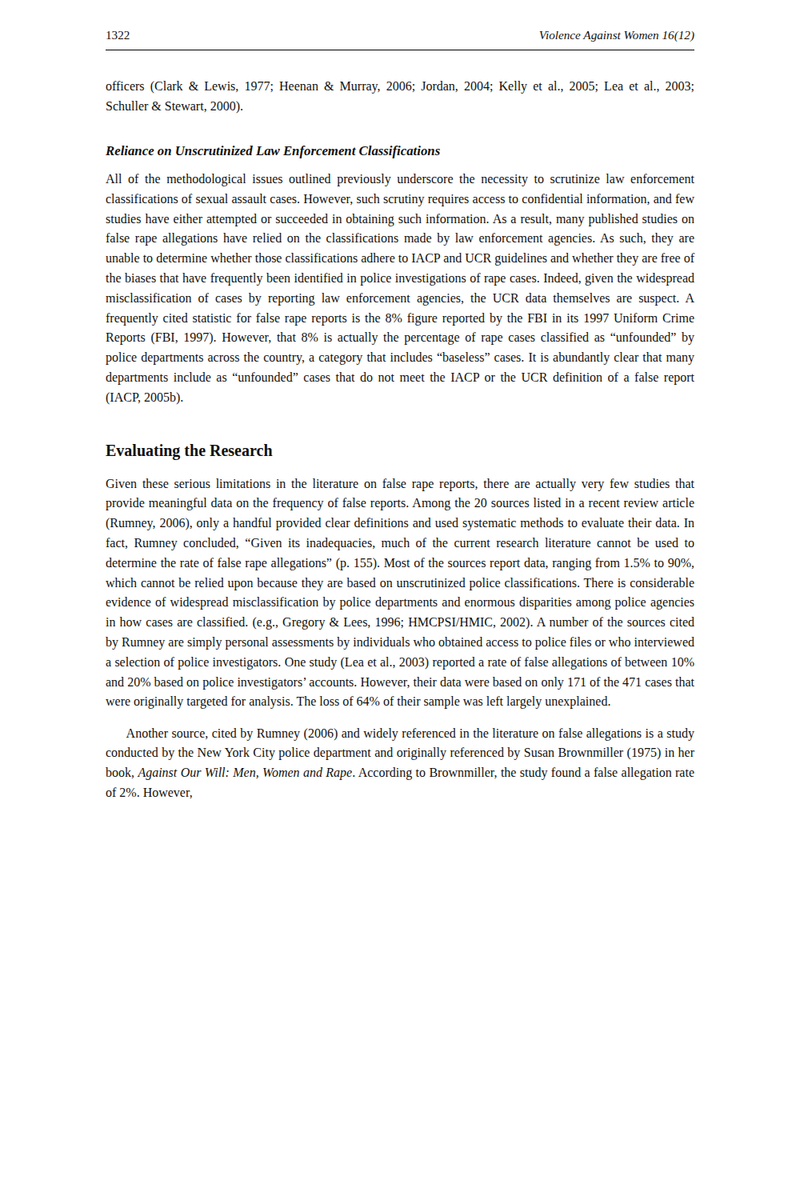1322 Violence Against Women 16(12)
officers (Clark & Lewis, 1977; Heenan & Murray, 2006; Jordan, 2004; Kelly et al., 2005; Lea et al., 2003; Schuller & Stewart, 2000).
Reliance on Unscrutinized Law Enforcement Classifications
All of the methodological issues outlined previously underscore the necessity to scrutinize law enforcement classifications of sexual assault cases. However, such scrutiny requires access to confidential information, and few studies have either attempted or succeeded in obtaining such information. As a result, many published studies on false rape allegations have relied on the classifications made by law enforcement agencies. As such, they are unable to determine whether those classifications adhere to IACP and UCR guidelines and whether they are free of the biases that have frequently been identified in police investigations of rape cases. Indeed, given the widespread misclassification of cases by reporting law enforcement agencies, the UCR data themselves are suspect. A frequently cited statistic for false rape reports is the 8% figure reported by the FBI in its 1997 Uniform Crime Reports (FBI, 1997). However, that 8% is actually the percentage of rape cases classified as “unfounded” by police departments across the country, a category that includes “baseless” cases. It is abundantly clear that many departments include as “unfounded” cases that do not meet the IACP or the UCR definition of a false report (IACP, 2005b).
Evaluating the Research
Given these serious limitations in the literature on false rape reports, there are actually very few studies that provide meaningful data on the frequency of false reports. Among the 20 sources listed in a recent review article (Rumney, 2006), only a handful provided clear definitions and used systematic methods to evaluate their data. In fact, Rumney concluded, “Given its inadequacies, much of the current research literature cannot be used to determine the rate of false rape allegations” (p. 155). Most of the sources report data, ranging from 1.5% to 90%, which cannot be relied upon because they are based on unscrutinized police classifications. There is considerable evidence of widespread misclassification by police departments and enormous disparities among police agencies in how cases are classified. (e.g., Gregory & Lees, 1996; HMCPSI/HMIC, 2002). A number of the sources cited by Rumney are simply personal assessments by individuals who obtained access to police files or who interviewed a selection of police investigators. One study (Lea et al., 2003) reported a rate of false allegations of between 10% and 20% based on police investigators’ accounts. However, their data were based on only 171 of the 471 cases that were originally targeted for analysis. The loss of 64% of their sample was left largely unexplained.
Another source, cited by Rumney (2006) and widely referenced in the literature on false allegations is a study conducted by the New York City police department and originally referenced by Susan Brownmiller (1975) in her book, Against Our Will: Men, Women and Rape. According to Brownmiller, the study found a false allegation rate of 2%. However,